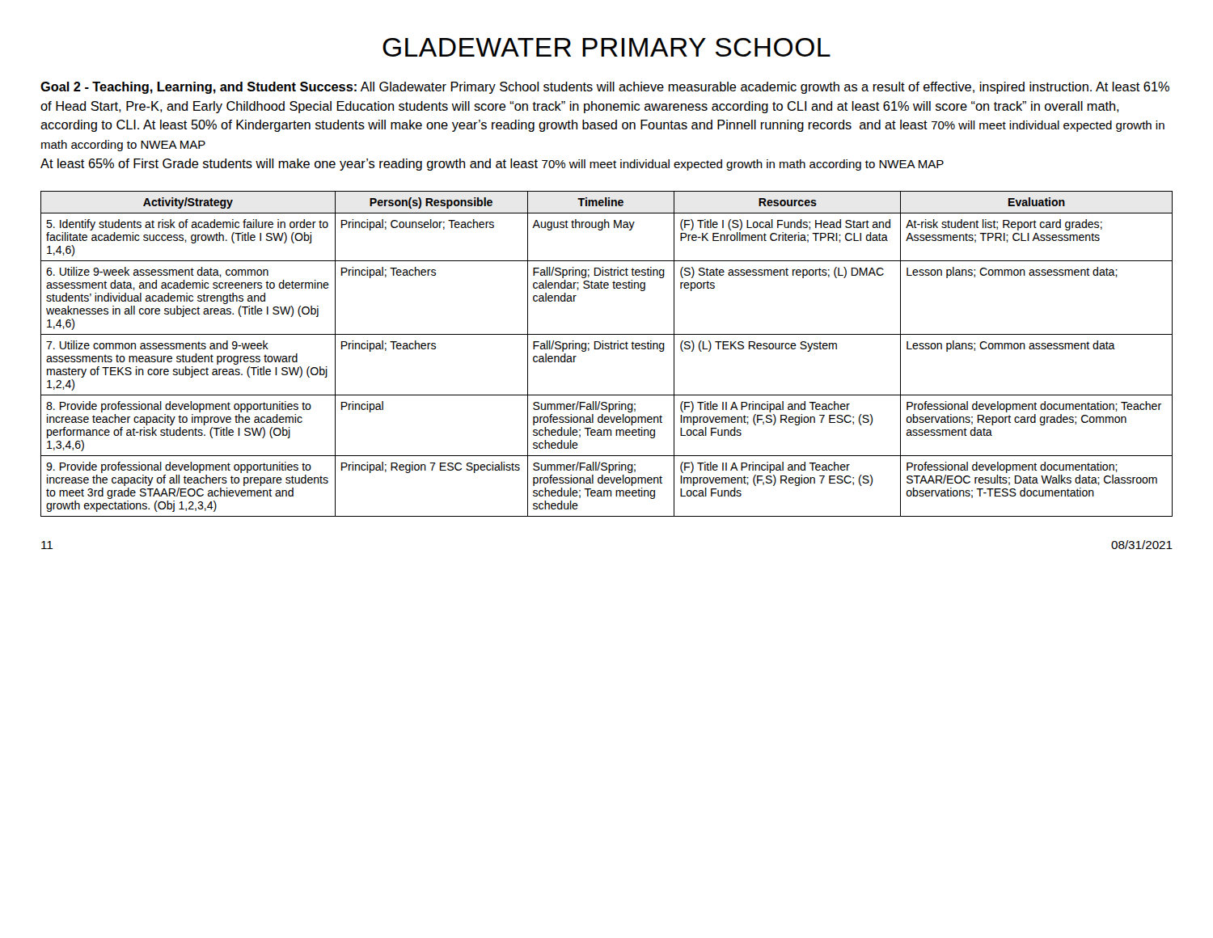GLADEWATER PRIMARY SCHOOL
Goal 2 - Teaching, Learning, and Student Success: All Gladewater Primary School students will achieve measurable academic growth as a result of effective, inspired instruction. At least 61% of Head Start, Pre-K, and Early Childhood Special Education students will score “on track” in phonemic awareness according to CLI and at least 61% will score “on track” in overall math, according to CLI. At least 50% of Kindergarten students will make one year’s reading growth based on Fountas and Pinnell running records and at least 70% will meet individual expected growth in math according to NWEA MAP
At least 65% of First Grade students will make one year’s reading growth and at least 70% will meet individual expected growth in math according to NWEA MAP
| Activity/Strategy | Person(s) Responsible | Timeline | Resources | Evaluation |
| --- | --- | --- | --- | --- |
| 5. Identify students at risk of academic failure in order to facilitate academic success, growth. (Title I SW) (Obj 1,4,6) | Principal; Counselor; Teachers | August through May | (F) Title I (S) Local Funds; Head Start and Pre-K Enrollment Criteria; TPRI; CLI data | At-risk student list; Report card grades; Assessments; TPRI; CLI Assessments |
| 6. Utilize 9-week assessment data, common assessment data, and academic screeners to determine students’ individual academic strengths and weaknesses in all core subject areas. (Title I SW) (Obj 1,4,6) | Principal; Teachers | Fall/Spring; District testing calendar; State testing calendar | (S) State assessment reports; (L) DMAC reports | Lesson plans; Common assessment data; |
| 7. Utilize common assessments and 9-week assessments to measure student progress toward mastery of TEKS in core subject areas. (Title I SW) (Obj 1,2,4) | Principal; Teachers | Fall/Spring; District testing calendar | (S) (L) TEKS Resource System | Lesson plans; Common assessment data |
| 8. Provide professional development opportunities to increase teacher capacity to improve the academic performance of at-risk students. (Title I SW) (Obj 1,3,4,6) | Principal | Summer/Fall/Spring; professional development schedule; Team meeting schedule | (F) Title II A Principal and Teacher Improvement; (F,S) Region 7 ESC; (S) Local Funds | Professional development documentation; Teacher observations; Report card grades; Common assessment data |
| 9. Provide professional development opportunities to increase the capacity of all teachers to prepare students to meet 3rd grade STAAR/EOC achievement and growth expectations. (Obj 1,2,3,4) | Principal; Region 7 ESC Specialists | Summer/Fall/Spring; professional development schedule; Team meeting schedule | (F) Title II A Principal and Teacher Improvement; (F,S) Region 7 ESC; (S) Local Funds | Professional development documentation; STAAR/EOC results; Data Walks data; Classroom observations; T-TESS documentation |
11 08/31/2021